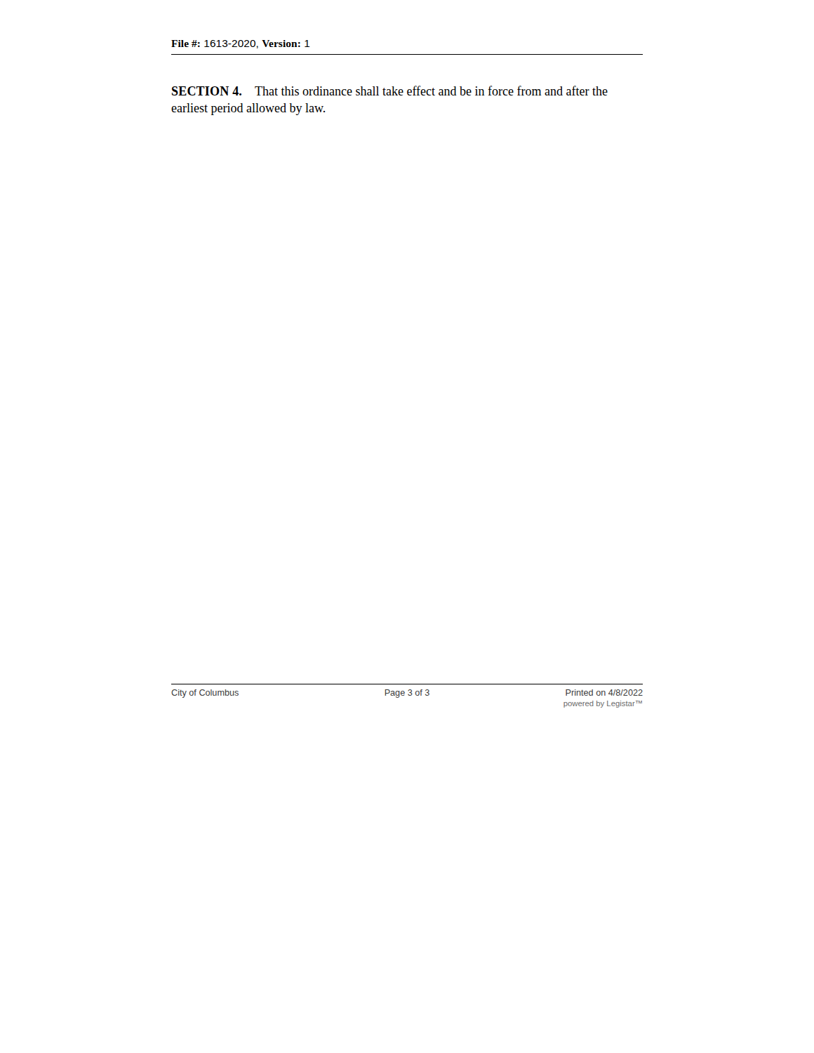File #: 1613-2020, Version: 1
SECTION 4. That this ordinance shall take effect and be in force from and after the earliest period allowed by law.
City of Columbus
Page 3 of 3
Printed on 4/8/2022 powered by Legistar™